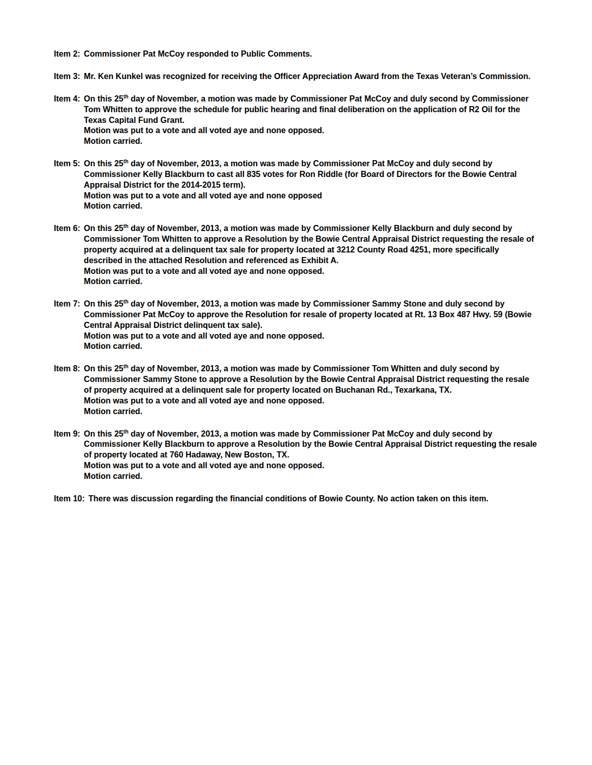Item 2:
Commissioner Pat McCoy responded to Public Comments.
Item 3:
Mr. Ken Kunkel was recognized for receiving the Officer Appreciation Award from the Texas Veteran’s Commission.
Item 4:
On this 25th day of November, a motion was made by Commissioner Pat McCoy and duly second by Commissioner Tom Whitten to approve the schedule for public hearing and final deliberation on the application of R2 Oil for the Texas Capital Fund Grant.
Motion was put to a vote and all voted aye and none opposed.
Motion carried.
Item 5:
On this 25th day of November, 2013, a motion was made by Commissioner Pat McCoy and duly second by Commissioner Kelly Blackburn to cast all 835 votes for Ron Riddle (for Board of Directors for the Bowie Central Appraisal District for the 2014-2015 term).
Motion was put to a vote and all voted aye and none opposed
Motion carried.
Item 6:
On this 25th day of November, 2013, a motion was made by Commissioner Kelly Blackburn and duly second by Commissioner Tom Whitten to approve a Resolution by the Bowie Central Appraisal District requesting the resale of property acquired at a delinquent tax sale for property located at 3212 County Road 4251, more specifically described in the attached Resolution and referenced as Exhibit A.
Motion was put to a vote and all voted aye and none opposed.
Motion carried.
Item 7:
On this 25th day of November, 2013, a motion was made by Commissioner Sammy Stone and duly second by Commissioner Pat McCoy to approve the Resolution for resale of property located at Rt. 13 Box 487 Hwy. 59 (Bowie Central Appraisal District delinquent tax sale).
Motion was put to a vote and all voted aye and none opposed.
Motion carried.
Item 8:
On this 25th day of November, 2013, a motion was made by Commissioner Tom Whitten and duly second by Commissioner Sammy Stone to approve a Resolution by the Bowie Central Appraisal District requesting the resale of property acquired at a delinquent sale for property located on Buchanan Rd., Texarkana, TX.
Motion was put to a vote and all voted aye and none opposed.
Motion carried.
Item 9:
On this 25th day of November, 2013, a motion was made by Commissioner Pat McCoy and duly second by Commissioner Kelly Blackburn to approve a Resolution by the Bowie Central Appraisal District requesting the resale of property located at 760 Hadaway, New Boston, TX.
Motion was put to a vote and all voted aye and none opposed.
Motion carried.
Item 10:
There was discussion regarding the financial conditions of Bowie County. No action taken on this item.